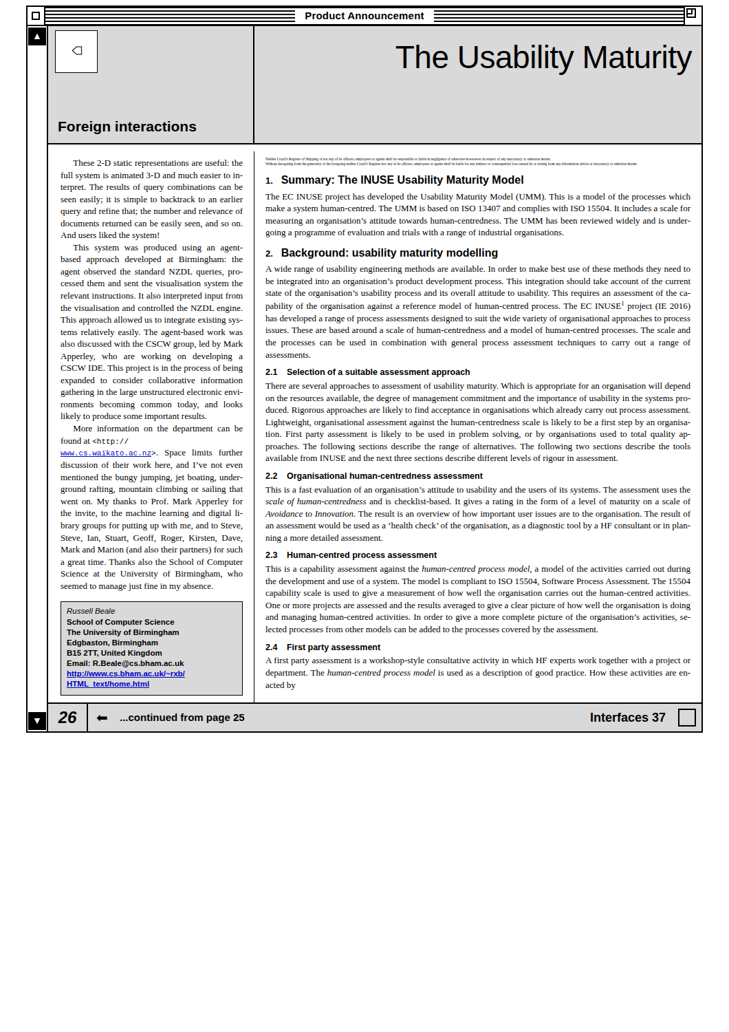Product Announcement
▲
▼
⌂
Foreign interactions
The Usability Maturity
These 2-D static representations are useful: the full system is animated 3-D and much easier to interpret. The results of query combinations can be seen easily; it is simple to backtrack to an earlier query and refine that; the number and relevance of documents returned can be easily seen, and so on. And users liked the system!
This system was produced using an agent-based approach developed at Birmingham: the agent observed the standard NZDL queries, processed them and sent the visualisation system the relevant instructions. It also interpreted input from the visualisation and controlled the NZDL engine. This approach allowed us to integrate existing systems relatively easily. The agent-based work was also discussed with the CSCW group, led by Mark Apperley, who are working on developing a CSCW IDE. This project is in the process of being expanded to consider collaborative information gathering in the large unstructured electronic environments becoming common today, and looks likely to produce some important results.
More information on the department can be found at <http://
www.cs.waikato.ac.nz>. Space limits further discussion of their work here, and I’ve not even mentioned the bungy jumping, jet boating, underground rafting, mountain climbing or sailing that went on. My thanks to Prof. Mark Apperley for the invite, to the machine learning and digital library groups for putting up with me, and to Steve, Steve, Ian, Stuart, Geoff, Roger, Kirsten, Dave, Mark and Marion (and also their partners) for such a great time. Thanks also the School of Computer Science at the University of Birmingham, who seemed to manage just fine in my absence.
Russell Beale
School of Computer Science
The University of Birmingham
Edgbaston, Birmingham
B15 2TT, United Kingdom
Email: R.Beale@cs.bham.ac.uk
http://www.cs.bham.ac.uk/~rxb/
HTML_text/home.html
Neither Lloyd’s Register of Shipping of nor any of its officers, employees or agents shall be responsible or liable in negligence of otherwise howsoever in respect of any inaccuracy or omission herein.
Without derogating from the generality of the foregoing neither Lloyd’s Register nor any of its officers, employees or agents shall be liable for any indirect or consequential loss caused by or arising from any information advice or inaccuracy or omission herein.
1. Summary: The INUSE Usability Maturity Model
The EC INUSE project has developed the Usability Maturity Model (UMM). This is a model of the processes which make a system human-centred. The UMM is based on ISO 13407 and complies with ISO 15504. It includes a scale for measuring an organisation’s attitude towards human-centredness. The UMM has been reviewed widely and is undergoing a programme of evaluation and trials with a range of industrial organisations.
2. Background: usability maturity modelling
A wide range of usability engineering methods are available. In order to make best use of these methods they need to be integrated into an organisation’s product development process. This integration should take account of the current state of the organisation’s usability process and its overall attitude to usability. This requires an assessment of the capability of the organisation against a reference model of human-centred process. The EC INUSE1 project (IE 2016) has developed a range of process assessments designed to suit the wide variety of organisational approaches to process issues. These are based around a scale of human-centredness and a model of human-centred processes. The scale and the processes can be used in combination with general process assessment techniques to carry out a range of assessments.
2.1 Selection of a suitable assessment approach
There are several approaches to assessment of usability maturity. Which is appropriate for an organisation will depend on the resources available, the degree of management commitment and the importance of usability in the systems produced. Rigorous approaches are likely to find acceptance in organisations which already carry out process assessment. Lightweight, organisational assessment against the human-centredness scale is likely to be a first step by an organisation. First party assessment is likely to be used in problem solving, or by organisations used to total quality approaches. The following sections describe the range of alternatives. The following two sections describe the tools available from INUSE and the next three sections describe different levels of rigour in assessment.
2.2 Organisational human-centredness assessment
This is a fast evaluation of an organisation’s attitude to usability and the users of its systems. The assessment uses the scale of human-centredness and is checklist-based. It gives a rating in the form of a level of maturity on a scale of Avoidance to Innovation. The result is an overview of how important user issues are to the organisation. The result of an assessment would be used as a ‘health check’ of the organisation, as a diagnostic tool by a HF consultant or in planning a more detailed assessment.
2.3 Human-centred process assessment
This is a capability assessment against the human-centred process model, a model of the activities carried out during the development and use of a system. The model is compliant to ISO 15504, Software Process Assessment. The 15504 capability scale is used to give a measurement of how well the organisation carries out the human-centred activities. One or more projects are assessed and the results averaged to give a clear picture of how well the organisation is doing and managing human-centred activities. In order to give a more complete picture of the organisation’s activities, selected processes from other models can be added to the processes covered by the assessment.
2.4 First party assessment
A first party assessment is a workshop-style consultative activity in which HF experts work together with a project or department. The human-centred process model is used as a description of good practice. How these activities are enacted by
26
⬅
...continued from page 25
Interfaces 37